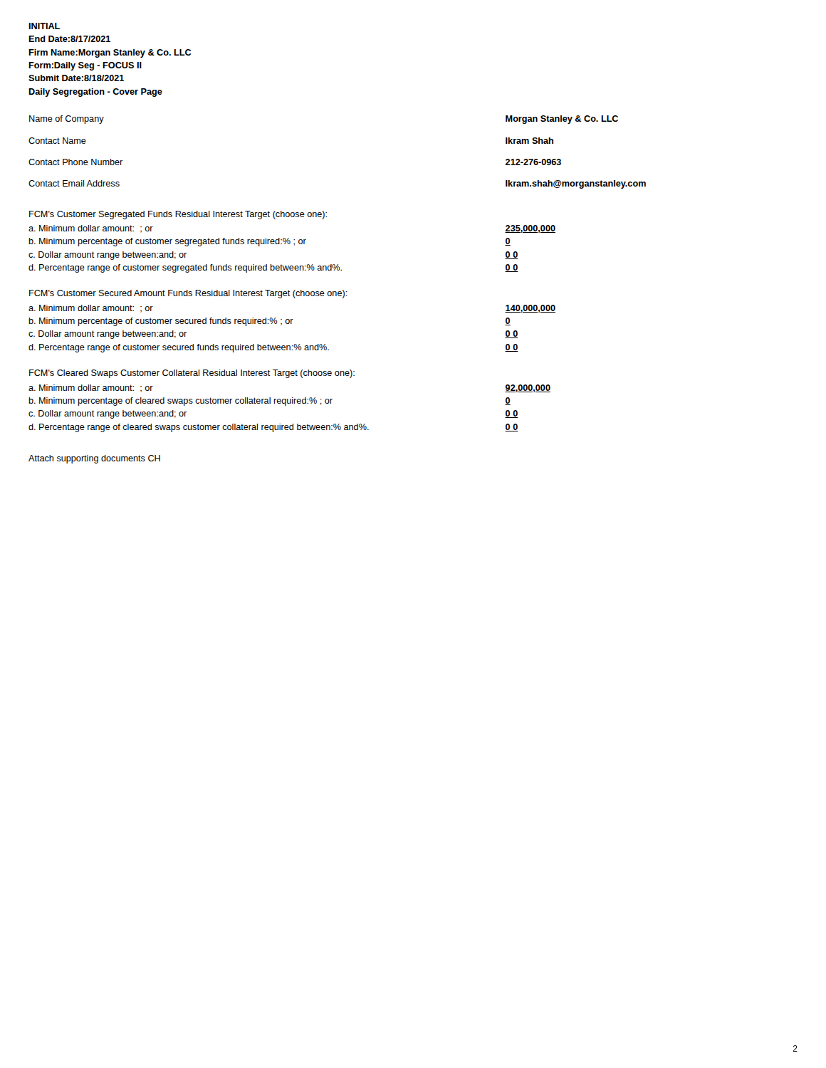INITIAL
End Date:8/17/2021
Firm Name:Morgan Stanley & Co. LLC
Form:Daily Seg - FOCUS II
Submit Date:8/18/2021
Daily Segregation - Cover Page
| Name of Company | Morgan Stanley & Co. LLC |
| Contact Name | Ikram Shah |
| Contact Phone Number | 212-276-0963 |
| Contact Email Address | Ikram.shah@morganstanley.com |
FCM's Customer Segregated Funds Residual Interest Target (choose one):
a. Minimum dollar amount: ; or 235,000,000
b. Minimum percentage of customer segregated funds required:% ; or 0
c. Dollar amount range between:and; or 0 0
d. Percentage range of customer segregated funds required between:% and%. 0 0
FCM's Customer Secured Amount Funds Residual Interest Target (choose one):
a. Minimum dollar amount: ; or 140,000,000
b. Minimum percentage of customer secured funds required:% ; or 0
c. Dollar amount range between:and; or 0 0
d. Percentage range of customer secured funds required between:% and%. 0 0
FCM's Cleared Swaps Customer Collateral Residual Interest Target (choose one):
a. Minimum dollar amount: ; or 92,000,000
b. Minimum percentage of cleared swaps customer collateral required:% ; or 0
c. Dollar amount range between:and; or 0 0
d. Percentage range of cleared swaps customer collateral required between:% and%. 0 0
Attach supporting documents CH
2